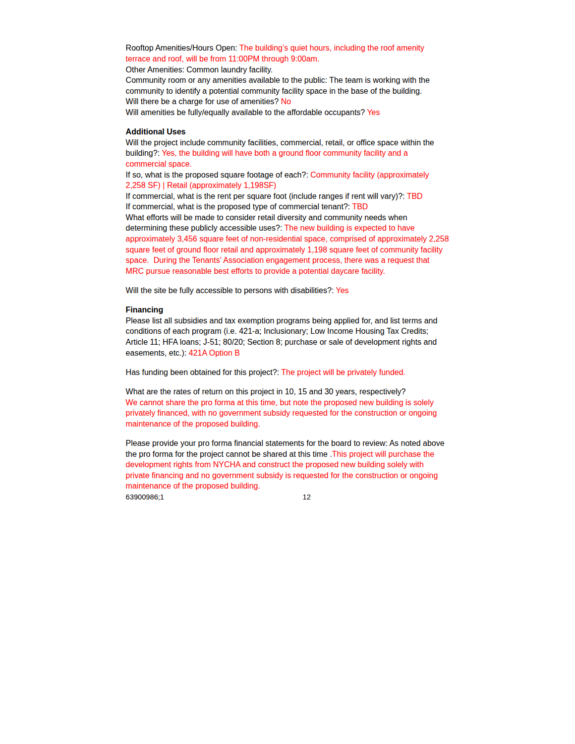Rooftop Amenities/Hours Open: The building’s quiet hours, including the roof amenity terrace and roof, will be from 11:00PM through 9:00am.
Other Amenities: Common laundry facility.
Community room or any amenities available to the public: The team is working with the community to identify a potential community facility space in the base of the building.
Will there be a charge for use of amenities? No
Will amenities be fully/equally available to the affordable occupants? Yes
Additional Uses
Will the project include community facilities, commercial, retail, or office space within the building?: Yes, the building will have both a ground floor community facility and a commercial space.
If so, what is the proposed square footage of each?: Community facility (approximately 2,258 SF) | Retail (approximately 1,198SF)
If commercial, what is the rent per square foot (include ranges if rent will vary)?: TBD
If commercial, what is the proposed type of commercial tenant?: TBD
What efforts will be made to consider retail diversity and community needs when determining these publicly accessible uses?: The new building is expected to have approximately 3,456 square feet of non-residential space, comprised of approximately 2,258 square feet of ground floor retail and approximately 1,198 square feet of community facility space. During the Tenants' Association engagement process, there was a request that MRC pursue reasonable best efforts to provide a potential daycare facility.
Will the site be fully accessible to persons with disabilities?: Yes
Financing
Please list all subsidies and tax exemption programs being applied for, and list terms and conditions of each program (i.e. 421-a; Inclusionary; Low Income Housing Tax Credits; Article 11; HFA loans; J-51; 80/20; Section 8; purchase or sale of development rights and easements, etc.): 421A Option B
Has funding been obtained for this project?: The project will be privately funded.
What are the rates of return on this project in 10, 15 and 30 years, respectively?
We cannot share the pro forma at this time, but note the proposed new building is solely privately financed, with no government subsidy requested for the construction or ongoing maintenance of the proposed building.
Please provide your pro forma financial statements for the board to review: As noted above the pro forma for the project cannot be shared at this time .This project will purchase the development rights from NYCHA and construct the proposed new building solely with private financing and no government subsidy is requested for the construction or ongoing maintenance of the proposed building.
63900986;1
12